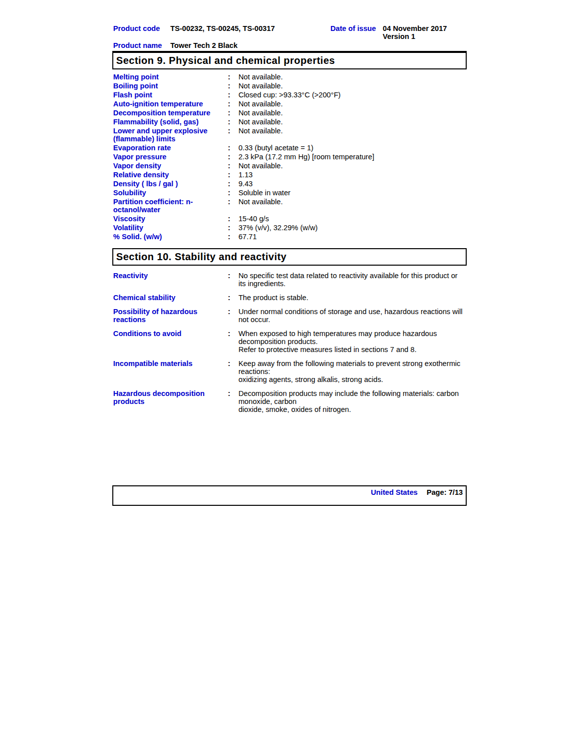| Product code | TS-00232, TS-00245, TS-00317 | Date of issue | 04 November 2017 Version 1 |
| Product name | Tower Tech 2 Black |
Section 9. Physical and chemical properties
| Melting point | : | Not available. |
| Boiling point | : | Not available. |
| Flash point | : | Closed cup: >93.33°C (>200°F) |
| Auto-ignition temperature | : | Not available. |
| Decomposition temperature | : | Not available. |
| Flammability (solid, gas) | : | Not available. |
| Lower and upper explosive (flammable) limits | : | Not available. |
| Evaporation rate | : | 0.33 (butyl acetate = 1) |
| Vapor pressure | : | 2.3 kPa (17.2 mm Hg) [room temperature] |
| Vapor density | : | Not available. |
| Relative density | : | 1.13 |
| Density ( lbs / gal ) | : | 9.43 |
| Solubility | : | Soluble in water |
| Partition coefficient: n- octanol/water | : | Not available. |
| Viscosity | : | 15-40 g/s |
| Volatility | : | 37% (v/v), 32.29% (w/w) |
| % Solid. (w/w) | : | 67.71 |
Section 10. Stability and reactivity
| Reactivity | : | No specific test data related to reactivity available for this product or its ingredients. |
| Chemical stability | : | The product is stable. |
| Possibility of hazardous reactions | : | Under normal conditions of storage and use, hazardous reactions will not occur. |
| Conditions to avoid | : | When exposed to high temperatures may produce hazardous decomposition products. Refer to protective measures listed in sections 7 and 8. |
| Incompatible materials | : | Keep away from the following materials to prevent strong exothermic reactions: oxidizing agents, strong alkalis, strong acids. |
| Hazardous decomposition products | : | Decomposition products may include the following materials: carbon monoxide, carbon dioxide, smoke, oxides of nitrogen. |
United States Page: 7/13